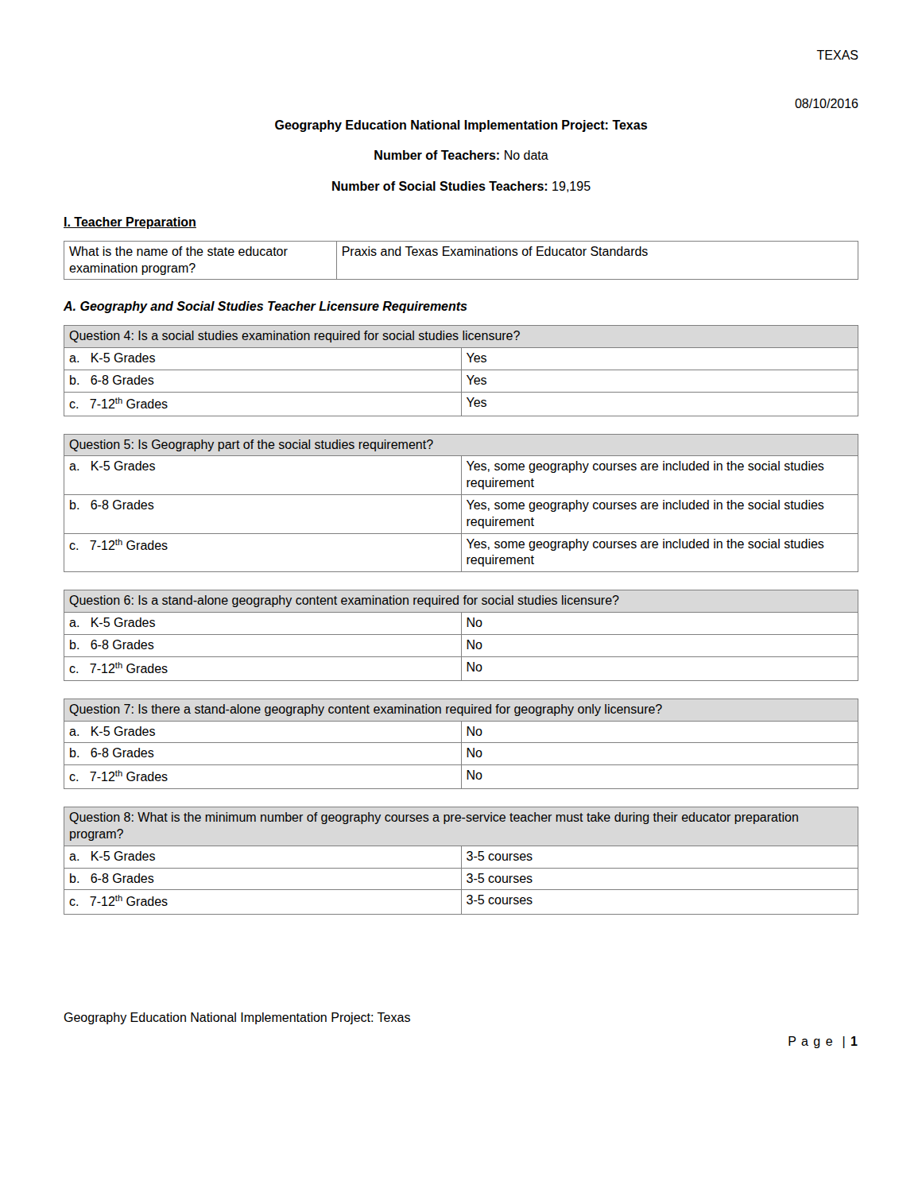TEXAS
08/10/2016
Geography Education National Implementation Project: Texas
Number of Teachers: No data
Number of Social Studies Teachers: 19,195
I. Teacher Preparation
| What is the name of the state educator examination program? | Praxis and Texas Examinations of Educator Standards |
A. Geography and Social Studies Teacher Licensure Requirements
| Question 4: Is a social studies examination required for social studies licensure? |
| a. K-5 Grades | Yes |
| b. 6-8 Grades | Yes |
| c. 7-12 th Grades | Yes |
| Question 5: Is Geography part of the social studies requirement? |
| a. K-5 Grades | Yes, some geography courses are included in the social studies requirement |
| b. 6-8 Grades | Yes, some geography courses are included in the social studies requirement |
| c. 7-12 th Grades | Yes, some geography courses are included in the social studies requirement |
| Question 6: Is a stand-alone geography content examination required for social studies licensure? |
| a. K-5 Grades | No |
| b. 6-8 Grades | No |
| c. 7-12 th Grades | No |
| Question 7: Is there a stand-alone geography content examination required for geography only licensure? |
| a. K-5 Grades | No |
| b. 6-8 Grades | No |
| c. 7-12 th Grades | No |
| Question 8: What is the minimum number of geography courses a pre-service teacher must take during their educator preparation program? |
| a. K-5 Grades | 3-5 courses |
| b. 6-8 Grades | 3-5 courses |
| c. 7-12 th Grades | 3-5 courses |
Geography Education National Implementation Project: Texas
P a g e | 1